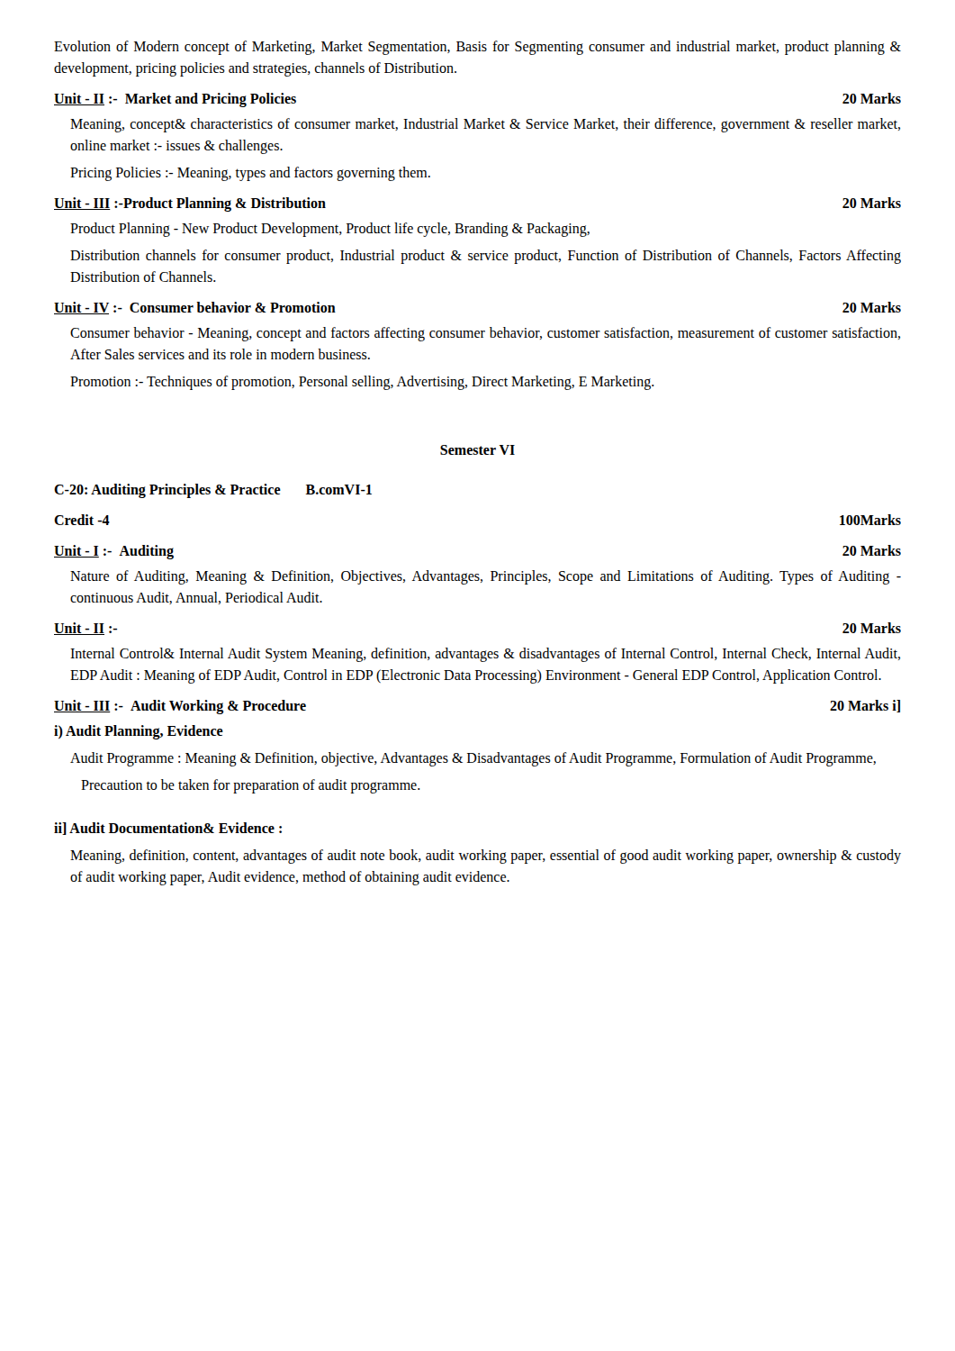Evolution of Modern concept of Marketing, Market Segmentation, Basis for Segmenting consumer and industrial market, product planning & development, pricing policies and strategies, channels of Distribution.
Unit - II :- Market and Pricing Policies 20 Marks
Meaning, concept& characteristics of consumer market, Industrial Market & Service Market, their difference, government & reseller market, online market :- issues & challenges.
Pricing Policies :- Meaning, types and factors governing them.
Unit - III :-Product Planning & Distribution 20 Marks
Product Planning - New Product Development, Product life cycle, Branding & Packaging,
Distribution channels for consumer product, Industrial product & service product, Function of Distribution of Channels, Factors Affecting Distribution of Channels.
Unit - IV :- Consumer behavior & Promotion 20 Marks
Consumer behavior - Meaning, concept and factors affecting consumer behavior, customer satisfaction, measurement of customer satisfaction, After Sales services and its role in modern business.
Promotion :- Techniques of promotion, Personal selling, Advertising, Direct Marketing, E Marketing.
Semester VI
C-20: Auditing Principles & Practice B.comVI-1
Credit -4 100Marks
Unit - I :- Auditing 20 Marks
Nature of Auditing, Meaning & Definition, Objectives, Advantages, Principles, Scope and Limitations of Auditing. Types of Auditing - continuous Audit, Annual, Periodical Audit.
Unit - II :- 20 Marks
Internal Control& Internal Audit System Meaning, definition, advantages & disadvantages of Internal Control, Internal Check, Internal Audit, EDP Audit : Meaning of EDP Audit, Control in EDP (Electronic Data Processing) Environment - General EDP Control, Application Control.
Unit - III :- Audit Working & Procedure 20 Marks i]
i) Audit Planning, Evidence
Audit Programme : Meaning & Definition, objective, Advantages & Disadvantages of Audit Programme, Formulation of Audit Programme,
Precaution to be taken for preparation of audit programme.
ii] Audit Documentation& Evidence :
Meaning, definition, content, advantages of audit note book, audit working paper, essential of good audit working paper, ownership & custody of audit working paper, Audit evidence, method of obtaining audit evidence.